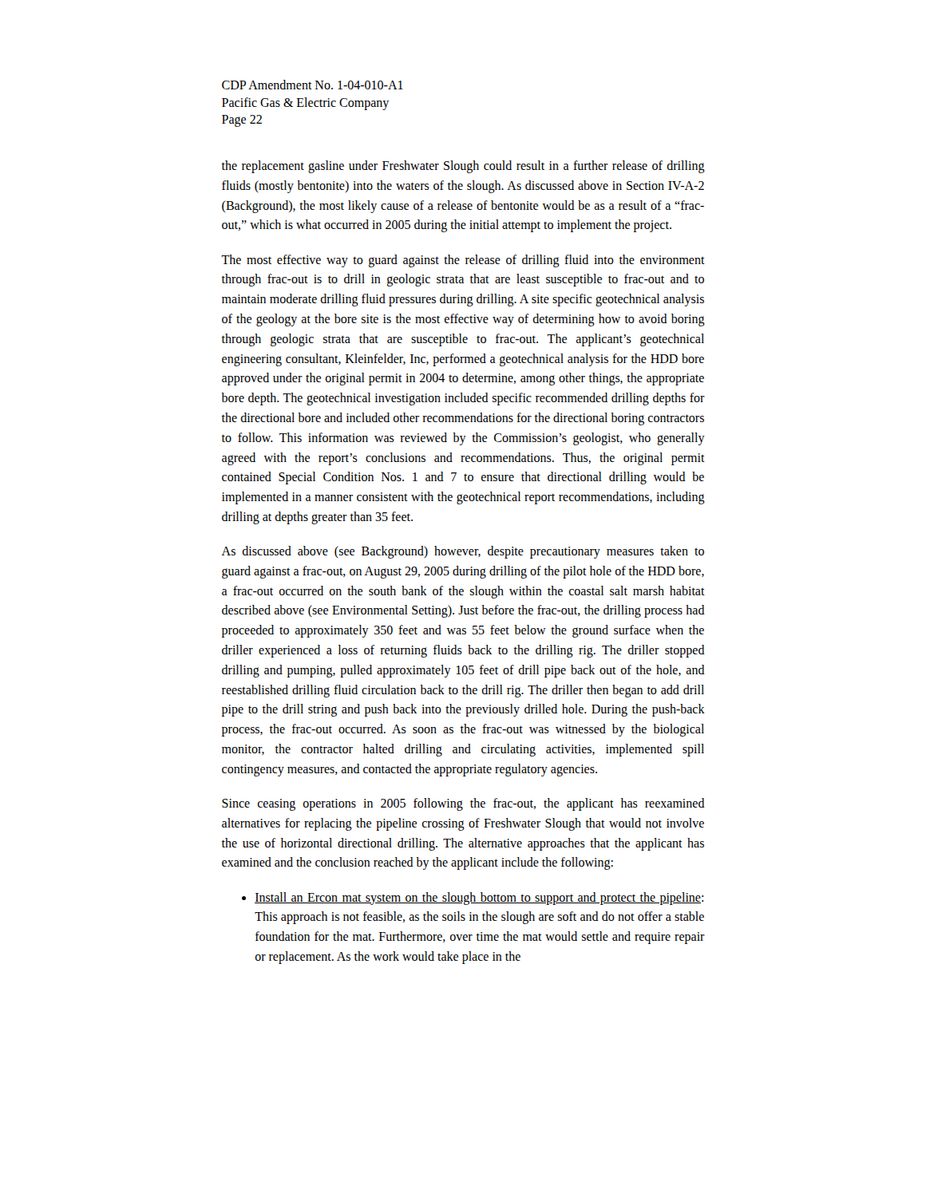CDP Amendment No. 1-04-010-A1
Pacific Gas & Electric Company
Page 22
the replacement gasline under Freshwater Slough could result in a further release of drilling fluids (mostly bentonite) into the waters of the slough. As discussed above in Section IV-A-2 (Background), the most likely cause of a release of bentonite would be as a result of a “frac-out,” which is what occurred in 2005 during the initial attempt to implement the project.
The most effective way to guard against the release of drilling fluid into the environment through frac-out is to drill in geologic strata that are least susceptible to frac-out and to maintain moderate drilling fluid pressures during drilling. A site specific geotechnical analysis of the geology at the bore site is the most effective way of determining how to avoid boring through geologic strata that are susceptible to frac-out. The applicant’s geotechnical engineering consultant, Kleinfelder, Inc, performed a geotechnical analysis for the HDD bore approved under the original permit in 2004 to determine, among other things, the appropriate bore depth. The geotechnical investigation included specific recommended drilling depths for the directional bore and included other recommendations for the directional boring contractors to follow. This information was reviewed by the Commission’s geologist, who generally agreed with the report’s conclusions and recommendations. Thus, the original permit contained Special Condition Nos. 1 and 7 to ensure that directional drilling would be implemented in a manner consistent with the geotechnical report recommendations, including drilling at depths greater than 35 feet.
As discussed above (see Background) however, despite precautionary measures taken to guard against a frac-out, on August 29, 2005 during drilling of the pilot hole of the HDD bore, a frac-out occurred on the south bank of the slough within the coastal salt marsh habitat described above (see Environmental Setting). Just before the frac-out, the drilling process had proceeded to approximately 350 feet and was 55 feet below the ground surface when the driller experienced a loss of returning fluids back to the drilling rig. The driller stopped drilling and pumping, pulled approximately 105 feet of drill pipe back out of the hole, and reestablished drilling fluid circulation back to the drill rig. The driller then began to add drill pipe to the drill string and push back into the previously drilled hole. During the push-back process, the frac-out occurred. As soon as the frac-out was witnessed by the biological monitor, the contractor halted drilling and circulating activities, implemented spill contingency measures, and contacted the appropriate regulatory agencies.
Since ceasing operations in 2005 following the frac-out, the applicant has reexamined alternatives for replacing the pipeline crossing of Freshwater Slough that would not involve the use of horizontal directional drilling. The alternative approaches that the applicant has examined and the conclusion reached by the applicant include the following:
Install an Ercon mat system on the slough bottom to support and protect the pipeline: This approach is not feasible, as the soils in the slough are soft and do not offer a stable foundation for the mat. Furthermore, over time the mat would settle and require repair or replacement. As the work would take place in the